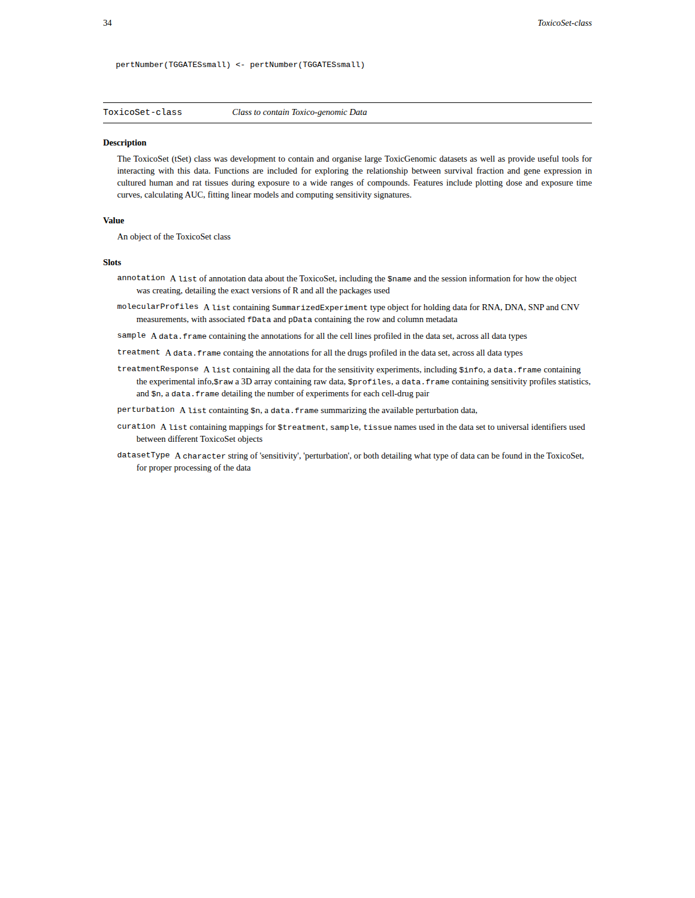34 ToxicoSet-class
pertNumber(TGGATESsmall) <- pertNumber(TGGATESsmall)
ToxicoSet-class Class to contain Toxico-genomic Data
Description
The ToxicoSet (tSet) class was development to contain and organise large ToxicGenomic datasets as well as provide useful tools for interacting with this data. Functions are included for exploring the relationship between survival fraction and gene expression in cultured human and rat tissues during exposure to a wide ranges of compounds. Features include plotting dose and exposure time curves, calculating AUC, fitting linear models and computing sensitivity signatures.
Value
An object of the ToxicoSet class
Slots
annotation
A list of annotation data about the ToxicoSet, including the $name and the session information for how the object was creating, detailing the exact versions of R and all the packages used
molecularProfiles
A list containing SummarizedExperiment type object for holding data for RNA, DNA, SNP and CNV measurements, with associated fData and pData containing the row and column metadata
sample
A data.frame containing the annotations for all the cell lines profiled in the data set, across all data types
treatment
A data.frame containg the annotations for all the drugs profiled in the data set, across all data types
treatmentResponse
A list containing all the data for the sensitivity experiments, including $info, a data.frame containing the experimental info,$raw a 3D array containing raw data, $profiles, a data.frame containing sensitivity profiles statistics, and $n, a data.frame detailing the number of experiments for each cell-drug pair
perturbation
A list containting $n, a data.frame summarizing the available perturbation data,
curation
A list containing mappings for $treatment, sample, tissue names used in the data set to universal identifiers used between different ToxicoSet objects
datasetType
A character string of 'sensitivity', 'perturbation', or both detailing what type of data can be found in the ToxicoSet, for proper processing of the data